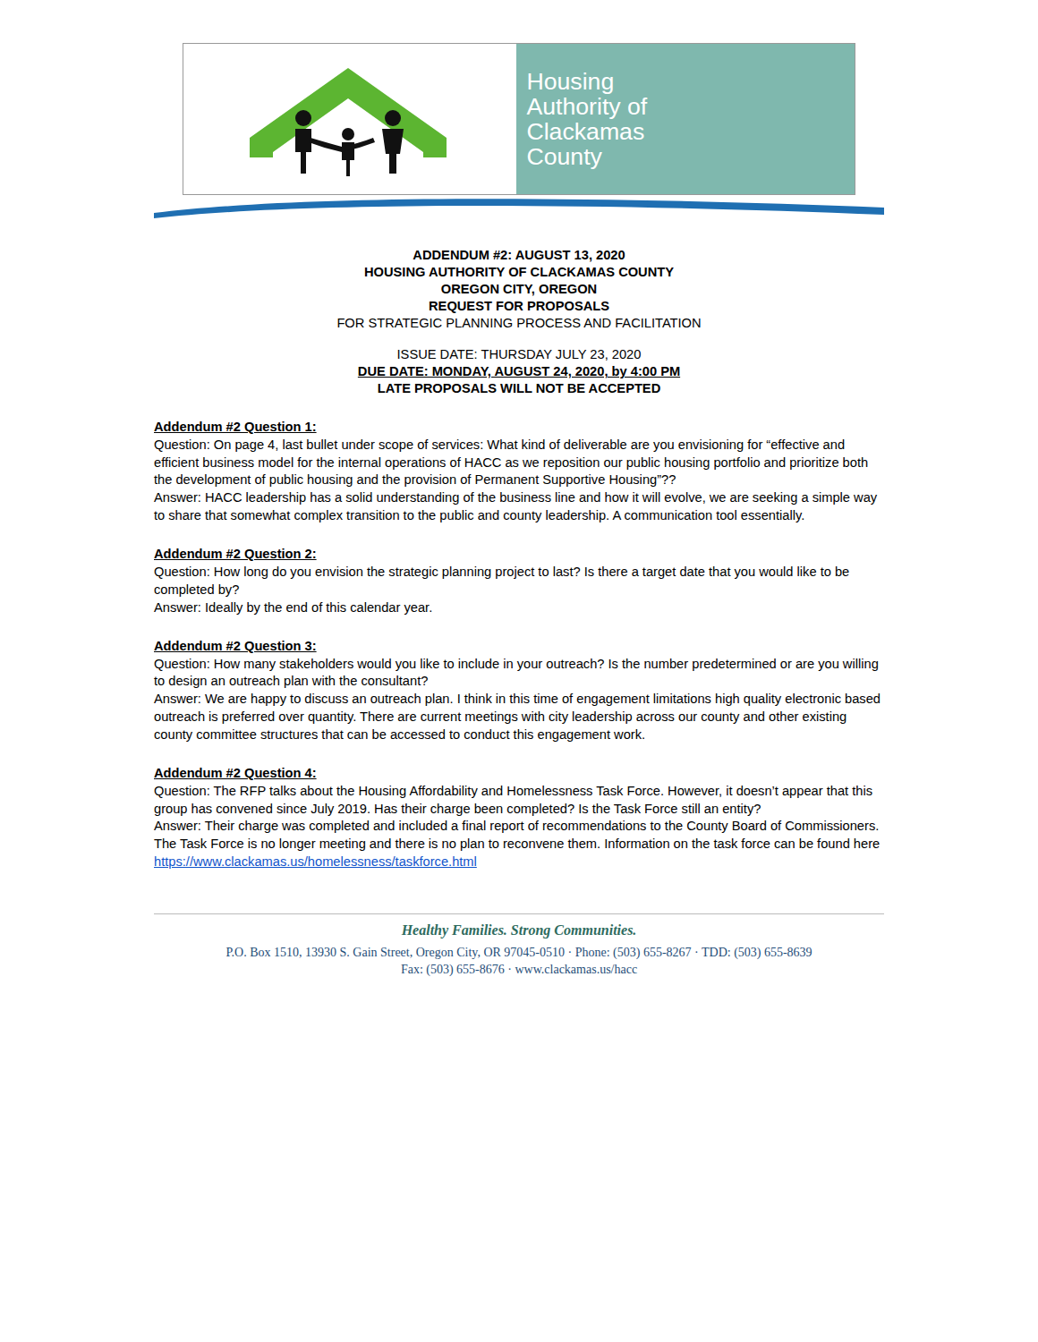Housing
Authority of
Clackamas
County
ADDENDUM #2: AUGUST 13, 2020
HOUSING AUTHORITY OF CLACKAMAS COUNTY
OREGON CITY, OREGON
REQUEST FOR PROPOSALS
FOR STRATEGIC PLANNING PROCESS AND FACILITATION
ISSUE DATE: THURSDAY JULY 23, 2020
DUE DATE: MONDAY, AUGUST 24, 2020, by 4:00 PM
LATE PROPOSALS WILL NOT BE ACCEPTED
Addendum #2 Question 1:
Question: On page 4, last bullet under scope of services: What kind of deliverable are you envisioning for “effective and efficient business model for the internal operations of HACC as we reposition our public housing portfolio and prioritize both the development of public housing and the provision of Permanent Supportive Housing”??
Answer: HACC leadership has a solid understanding of the business line and how it will evolve, we are seeking a simple way to share that somewhat complex transition to the public and county leadership. A communication tool essentially.
Addendum #2 Question 2:
Question: How long do you envision the strategic planning project to last? Is there a target date that you would like to be completed by?
Answer: Ideally by the end of this calendar year.
Addendum #2 Question 3:
Question: How many stakeholders would you like to include in your outreach? Is the number predetermined or are you willing to design an outreach plan with the consultant?
Answer: We are happy to discuss an outreach plan. I think in this time of engagement limitations high quality electronic based outreach is preferred over quantity. There are current meetings with city leadership across our county and other existing county committee structures that can be accessed to conduct this engagement work.
Addendum #2 Question 4:
Question: The RFP talks about the Housing Affordability and Homelessness Task Force. However, it doesn’t appear that this group has convened since July 2019. Has their charge been completed? Is the Task Force still an entity?
Answer: Their charge was completed and included a final report of recommendations to the County Board of Commissioners. The Task Force is no longer meeting and there is no plan to reconvene them. Information on the task force can be found here https://www.clackamas.us/homelessness/taskforce.html
Healthy Families. Strong Communities.
P.O. Box 1510, 13930 S. Gain Street, Oregon City, OR 97045-0510 · Phone: (503) 655-8267 · TDD: (503) 655-8639
Fax: (503) 655-8676 · www.clackamas.us/hacc